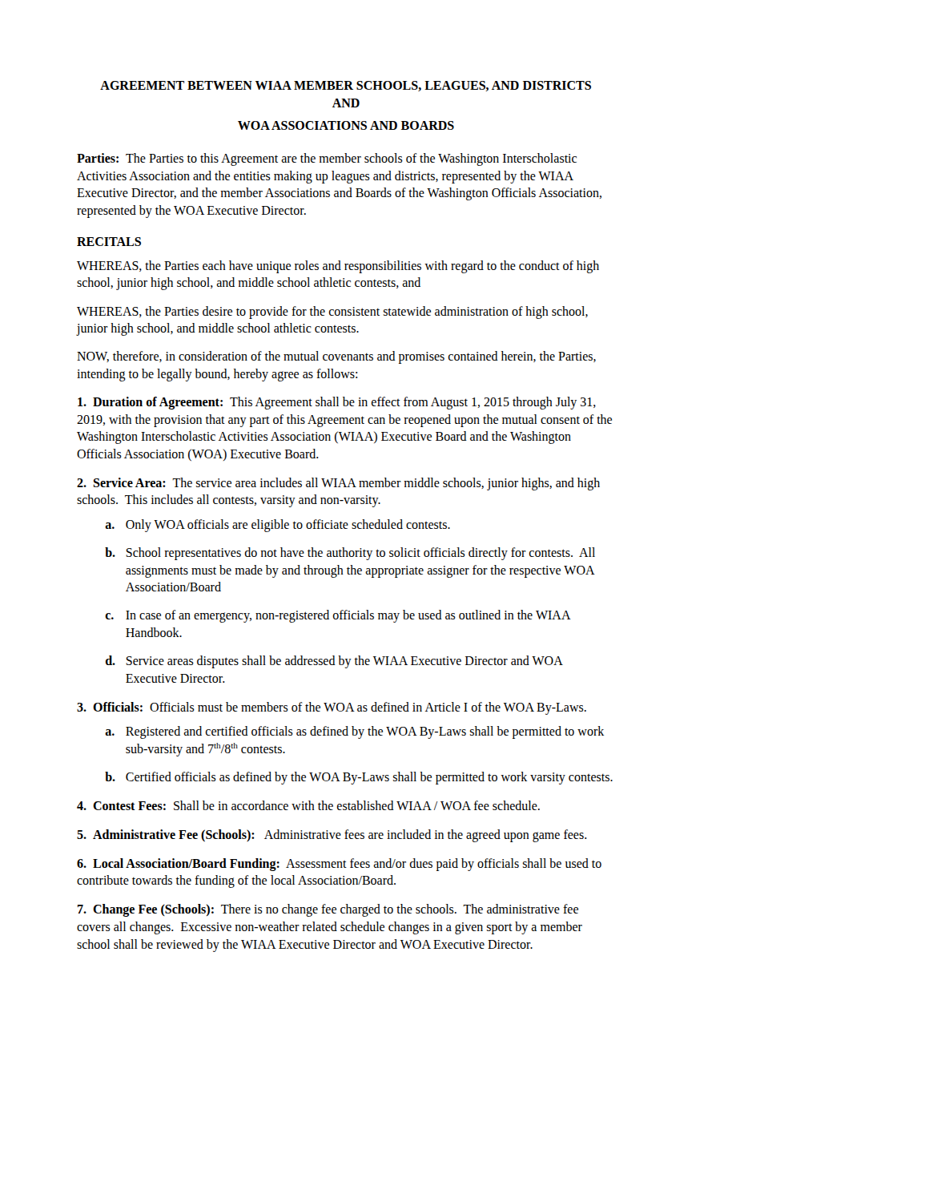AGREEMENT BETWEEN WIAA MEMBER SCHOOLS, LEAGUES, AND DISTRICTS AND
WOA ASSOCIATIONS AND BOARDS
Parties: The Parties to this Agreement are the member schools of the Washington Interscholastic Activities Association and the entities making up leagues and districts, represented by the WIAA Executive Director, and the member Associations and Boards of the Washington Officials Association, represented by the WOA Executive Director.
RECITALS
WHEREAS, the Parties each have unique roles and responsibilities with regard to the conduct of high school, junior high school, and middle school athletic contests, and
WHEREAS, the Parties desire to provide for the consistent statewide administration of high school, junior high school, and middle school athletic contests.
NOW, therefore, in consideration of the mutual covenants and promises contained herein, the Parties, intending to be legally bound, hereby agree as follows:
1. Duration of Agreement: This Agreement shall be in effect from August 1, 2015 through July 31, 2019, with the provision that any part of this Agreement can be reopened upon the mutual consent of the Washington Interscholastic Activities Association (WIAA) Executive Board and the Washington Officials Association (WOA) Executive Board.
2. Service Area: The service area includes all WIAA member middle schools, junior highs, and high schools. This includes all contests, varsity and non-varsity.
a. Only WOA officials are eligible to officiate scheduled contests.
b. School representatives do not have the authority to solicit officials directly for contests. All assignments must be made by and through the appropriate assigner for the respective WOA Association/Board
c. In case of an emergency, non-registered officials may be used as outlined in the WIAA Handbook.
d. Service areas disputes shall be addressed by the WIAA Executive Director and WOA Executive Director.
3. Officials: Officials must be members of the WOA as defined in Article I of the WOA By-Laws.
a. Registered and certified officials as defined by the WOA By-Laws shall be permitted to work sub-varsity and 7th/8th contests.
b. Certified officials as defined by the WOA By-Laws shall be permitted to work varsity contests.
4. Contest Fees: Shall be in accordance with the established WIAA / WOA fee schedule.
5. Administrative Fee (Schools): Administrative fees are included in the agreed upon game fees.
6. Local Association/Board Funding: Assessment fees and/or dues paid by officials shall be used to contribute towards the funding of the local Association/Board.
7. Change Fee (Schools): There is no change fee charged to the schools. The administrative fee covers all changes. Excessive non-weather related schedule changes in a given sport by a member school shall be reviewed by the WIAA Executive Director and WOA Executive Director.